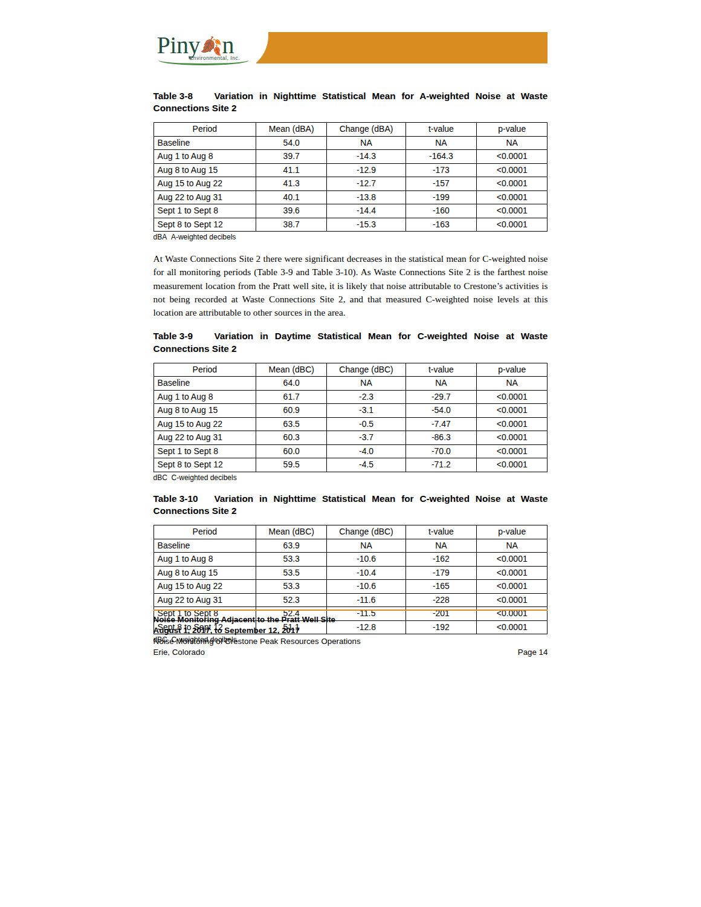Piny🍂n
Environmental, Inc.
Table 3-8 Variation in Nighttime Statistical Mean for A-weighted Noise at Waste Connections Site 2
| Period | Mean (dBA) | Change (dBA) | t-value | p-value |
| --- | --- | --- | --- | --- |
| Baseline | 54.0 | NA | NA | NA |
| Aug 1 to Aug 8 | 39.7 | -14.3 | -164.3 | <0.0001 |
| Aug 8 to Aug 15 | 41.1 | -12.9 | -173 | <0.0001 |
| Aug 15 to Aug 22 | 41.3 | -12.7 | -157 | <0.0001 |
| Aug 22 to Aug 31 | 40.1 | -13.8 | -199 | <0.0001 |
| Sept 1 to Sept 8 | 39.6 | -14.4 | -160 | <0.0001 |
| Sept 8 to Sept 12 | 38.7 | -15.3 | -163 | <0.0001 |
dBA A-weighted decibels
At Waste Connections Site 2 there were significant decreases in the statistical mean for C-weighted noise for all monitoring periods (Table 3-9 and Table 3-10). As Waste Connections Site 2 is the farthest noise measurement location from the Pratt well site, it is likely that noise attributable to Crestone’s activities is not being recorded at Waste Connections Site 2, and that measured C-weighted noise levels at this location are attributable to other sources in the area.
Table 3-9 Variation in Daytime Statistical Mean for C-weighted Noise at Waste Connections Site 2
| Period | Mean (dBC) | Change (dBC) | t-value | p-value |
| --- | --- | --- | --- | --- |
| Baseline | 64.0 | NA | NA | NA |
| Aug 1 to Aug 8 | 61.7 | -2.3 | -29.7 | <0.0001 |
| Aug 8 to Aug 15 | 60.9 | -3.1 | -54.0 | <0.0001 |
| Aug 15 to Aug 22 | 63.5 | -0.5 | -7.47 | <0.0001 |
| Aug 22 to Aug 31 | 60.3 | -3.7 | -86.3 | <0.0001 |
| Sept 1 to Sept 8 | 60.0 | -4.0 | -70.0 | <0.0001 |
| Sept 8 to Sept 12 | 59.5 | -4.5 | -71.2 | <0.0001 |
dBC C-weighted decibels
Table 3-10 Variation in Nighttime Statistical Mean for C-weighted Noise at Waste Connections Site 2
| Period | Mean (dBC) | Change (dBC) | t-value | p-value |
| --- | --- | --- | --- | --- |
| Baseline | 63.9 | NA | NA | NA |
| Aug 1 to Aug 8 | 53.3 | -10.6 | -162 | <0.0001 |
| Aug 8 to Aug 15 | 53.5 | -10.4 | -179 | <0.0001 |
| Aug 15 to Aug 22 | 53.3 | -10.6 | -165 | <0.0001 |
| Aug 22 to Aug 31 | 52.3 | -11.6 | -228 | <0.0001 |
| Sept 1 to Sept 8 | 52.4 | -11.5 | -201 | <0.0001 |
| Sept 8 to Sept 12 | 51.1 | -12.8 | -192 | <0.0001 |
dBC C-weighted decibels
Noise Monitoring Adjacent to the Pratt Well Site
August 1, 2017, to September 12, 2017
Noise Monitoring of Crestone Peak Resources Operations
Erie, Colorado
Page 14